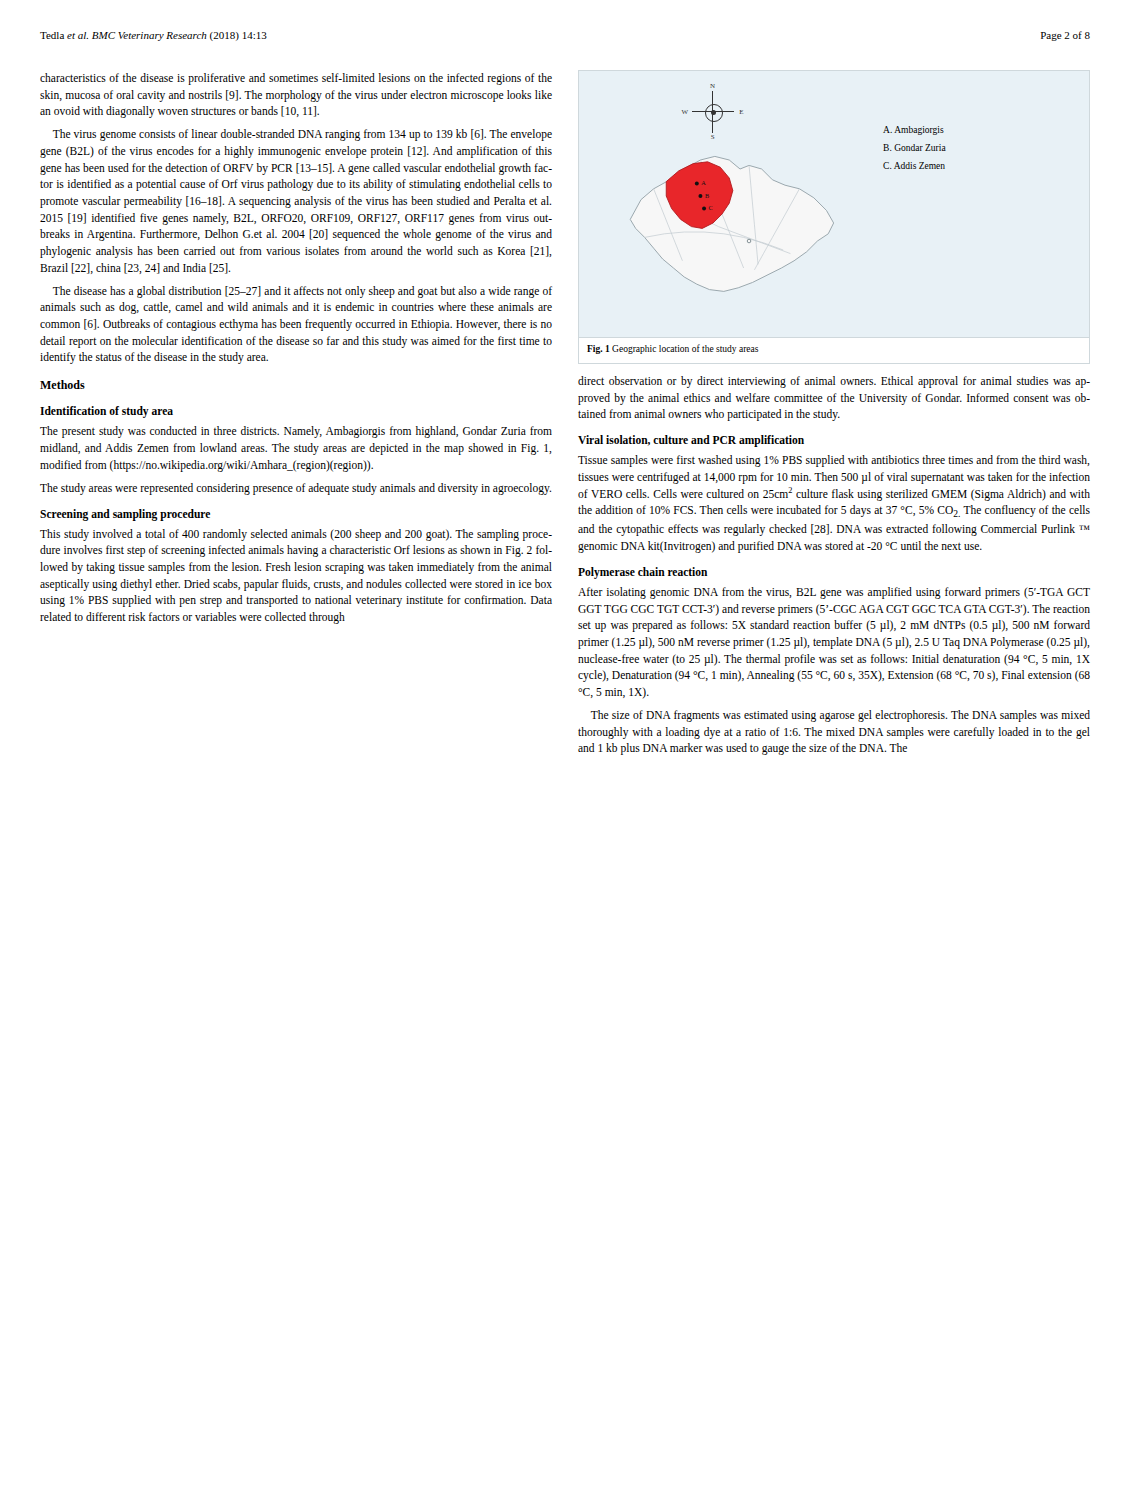Tedla et al. BMC Veterinary Research (2018) 14:13
Page 2 of 8
characteristics of the disease is proliferative and sometimes self-limited lesions on the infected regions of the skin, mucosa of oral cavity and nostrils [9]. The morphology of the virus under electron microscope looks like an ovoid with diagonally woven structures or bands [10, 11].
The virus genome consists of linear double-stranded DNA ranging from 134 up to 139 kb [6]. The envelope gene (B2L) of the virus encodes for a highly immunogenic envelope protein [12]. And amplification of this gene has been used for the detection of ORFV by PCR [13–15]. A gene called vascular endothelial growth factor is identified as a potential cause of Orf virus pathology due to its ability of stimulating endothelial cells to promote vascular permeability [16–18]. A sequencing analysis of the virus has been studied and Peralta et al. 2015 [19] identified five genes namely, B2L, ORFO20, ORF109, ORF127, ORF117 genes from virus outbreaks in Argentina. Furthermore, Delhon G.et al. 2004 [20] sequenced the whole genome of the virus and phylogenic analysis has been carried out from various isolates from around the world such as Korea [21], Brazil [22], china [23, 24] and India [25].
The disease has a global distribution [25–27] and it affects not only sheep and goat but also a wide range of animals such as dog, cattle, camel and wild animals and it is endemic in countries where these animals are common [6]. Outbreaks of contagious ecthyma has been frequently occurred in Ethiopia. However, there is no detail report on the molecular identification of the disease so far and this study was aimed for the first time to identify the status of the disease in the study area.
Methods
Identification of study area
The present study was conducted in three districts. Namely, Ambagiorgis from highland, Gondar Zuria from midland, and Addis Zemen from lowland areas. The study areas are depicted in the map showed in Fig. 1, modified from (https://no.wikipedia.org/wiki/Amhara_(region)(region)).
The study areas were represented considering presence of adequate study animals and diversity in agroecology.
Screening and sampling procedure
This study involved a total of 400 randomly selected animals (200 sheep and 200 goat). The sampling procedure involves first step of screening infected animals having a characteristic Orf lesions as shown in Fig. 2 followed by taking tissue samples from the lesion. Fresh lesion scraping was taken immediately from the animal aseptically using diethyl ether. Dried scabs, papular fluids, crusts, and nodules collected were stored in ice box using 1% PBS supplied with pen strep and transported to national veterinary institute for confirmation. Data related to different risk factors or variables were collected through
N S W E
A B C
A. Ambagiorgis
B. Gondar Zuria
C. Addis Zemen
Fig. 1 Geographic location of the study areas
direct observation or by direct interviewing of animal owners. Ethical approval for animal studies was approved by the animal ethics and welfare committee of the University of Gondar. Informed consent was obtained from animal owners who participated in the study.
Viral isolation, culture and PCR amplification
Tissue samples were first washed using 1% PBS supplied with antibiotics three times and from the third wash, tissues were centrifuged at 14,000 rpm for 10 min. Then 500 µl of viral supernatant was taken for the infection of VERO cells. Cells were cultured on 25cm2 culture flask using sterilized GMEM (Sigma Aldrich) and with the addition of 10% FCS. Then cells were incubated for 5 days at 37 °C, 5% CO2. The confluency of the cells and the cytopathic effects was regularly checked [28]. DNA was extracted following Commercial Purlink ™ genomic DNA kit(Invitrogen) and purified DNA was stored at -20 °C until the next use.
Polymerase chain reaction
After isolating genomic DNA from the virus, B2L gene was amplified using forward primers (5′-TGA GCT GGT TGG CGC TGT CCT-3′) and reverse primers (5’-CGC AGA CGT GGC TCA GTA CGT-3′). The reaction set up was prepared as follows: 5X standard reaction buffer (5 µl), 2 mM dNTPs (0.5 µl), 500 nM forward primer (1.25 µl), 500 nM reverse primer (1.25 µl), template DNA (5 µl), 2.5 U Taq DNA Polymerase (0.25 µl), nuclease-free water (to 25 µl). The thermal profile was set as follows: Initial denaturation (94 °C, 5 min, 1X cycle), Denaturation (94 °C, 1 min), Annealing (55 °C, 60 s, 35X), Extension (68 °C, 70 s), Final extension (68 °C, 5 min, 1X).
The size of DNA fragments was estimated using agarose gel electrophoresis. The DNA samples was mixed thoroughly with a loading dye at a ratio of 1:6. The mixed DNA samples were carefully loaded in to the gel and 1 kb plus DNA marker was used to gauge the size of the DNA. The